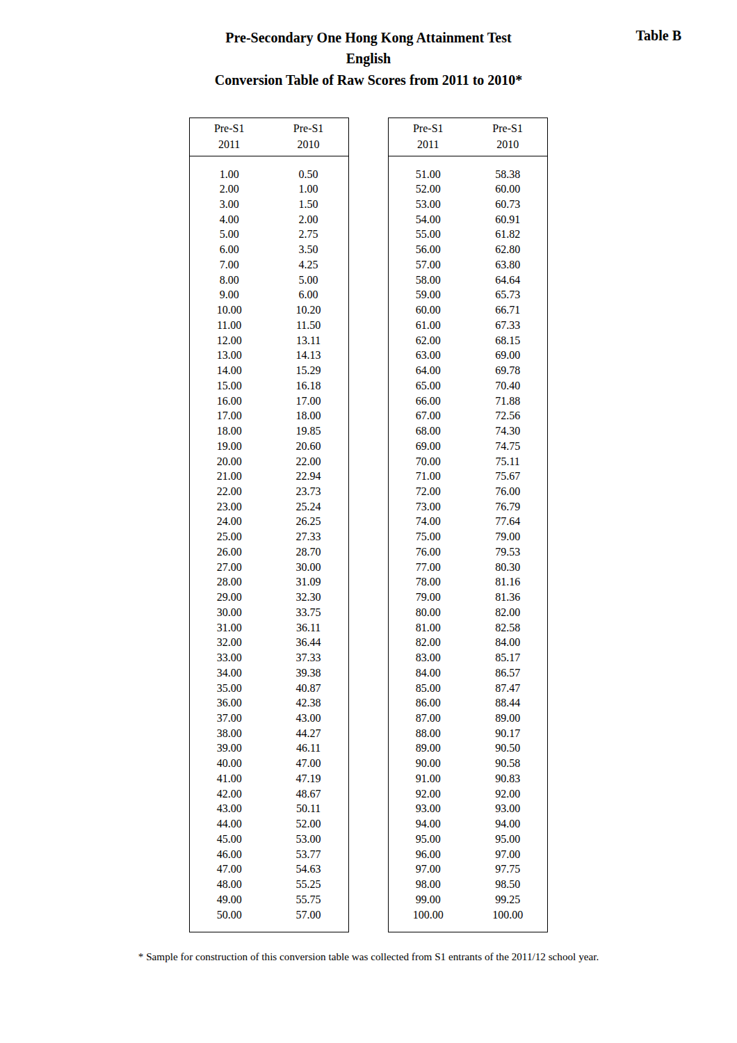Table B
Pre-Secondary One Hong Kong Attainment Test
English
Conversion Table of Raw Scores from 2011 to 2010*
| Pre-S1 | Pre-S1 |
| --- | --- |
| 2011 | 2010 |
| 1.00 | 0.50 |
| 2.00 | 1.00 |
| 3.00 | 1.50 |
| 4.00 | 2.00 |
| 5.00 | 2.75 |
| 6.00 | 3.50 |
| 7.00 | 4.25 |
| 8.00 | 5.00 |
| 9.00 | 6.00 |
| 10.00 | 10.20 |
| 11.00 | 11.50 |
| 12.00 | 13.11 |
| 13.00 | 14.13 |
| 14.00 | 15.29 |
| 15.00 | 16.18 |
| 16.00 | 17.00 |
| 17.00 | 18.00 |
| 18.00 | 19.85 |
| 19.00 | 20.60 |
| 20.00 | 22.00 |
| 21.00 | 22.94 |
| 22.00 | 23.73 |
| 23.00 | 25.24 |
| 24.00 | 26.25 |
| 25.00 | 27.33 |
| 26.00 | 28.70 |
| 27.00 | 30.00 |
| 28.00 | 31.09 |
| 29.00 | 32.30 |
| 30.00 | 33.75 |
| 31.00 | 36.11 |
| 32.00 | 36.44 |
| 33.00 | 37.33 |
| 34.00 | 39.38 |
| 35.00 | 40.87 |
| 36.00 | 42.38 |
| 37.00 | 43.00 |
| 38.00 | 44.27 |
| 39.00 | 46.11 |
| 40.00 | 47.00 |
| 41.00 | 47.19 |
| 42.00 | 48.67 |
| 43.00 | 50.11 |
| 44.00 | 52.00 |
| 45.00 | 53.00 |
| 46.00 | 53.77 |
| 47.00 | 54.63 |
| 48.00 | 55.25 |
| 49.00 | 55.75 |
| 50.00 | 57.00 |
| Pre-S1 | Pre-S1 |
| --- | --- |
| 2011 | 2010 |
| 51.00 | 58.38 |
| 52.00 | 60.00 |
| 53.00 | 60.73 |
| 54.00 | 60.91 |
| 55.00 | 61.82 |
| 56.00 | 62.80 |
| 57.00 | 63.80 |
| 58.00 | 64.64 |
| 59.00 | 65.73 |
| 60.00 | 66.71 |
| 61.00 | 67.33 |
| 62.00 | 68.15 |
| 63.00 | 69.00 |
| 64.00 | 69.78 |
| 65.00 | 70.40 |
| 66.00 | 71.88 |
| 67.00 | 72.56 |
| 68.00 | 74.30 |
| 69.00 | 74.75 |
| 70.00 | 75.11 |
| 71.00 | 75.67 |
| 72.00 | 76.00 |
| 73.00 | 76.79 |
| 74.00 | 77.64 |
| 75.00 | 79.00 |
| 76.00 | 79.53 |
| 77.00 | 80.30 |
| 78.00 | 81.16 |
| 79.00 | 81.36 |
| 80.00 | 82.00 |
| 81.00 | 82.58 |
| 82.00 | 84.00 |
| 83.00 | 85.17 |
| 84.00 | 86.57 |
| 85.00 | 87.47 |
| 86.00 | 88.44 |
| 87.00 | 89.00 |
| 88.00 | 90.17 |
| 89.00 | 90.50 |
| 90.00 | 90.58 |
| 91.00 | 90.83 |
| 92.00 | 92.00 |
| 93.00 | 93.00 |
| 94.00 | 94.00 |
| 95.00 | 95.00 |
| 96.00 | 97.00 |
| 97.00 | 97.75 |
| 98.00 | 98.50 |
| 99.00 | 99.25 |
| 100.00 | 100.00 |
* Sample for construction of this conversion table was collected from S1 entrants of the 2011/12 school year.